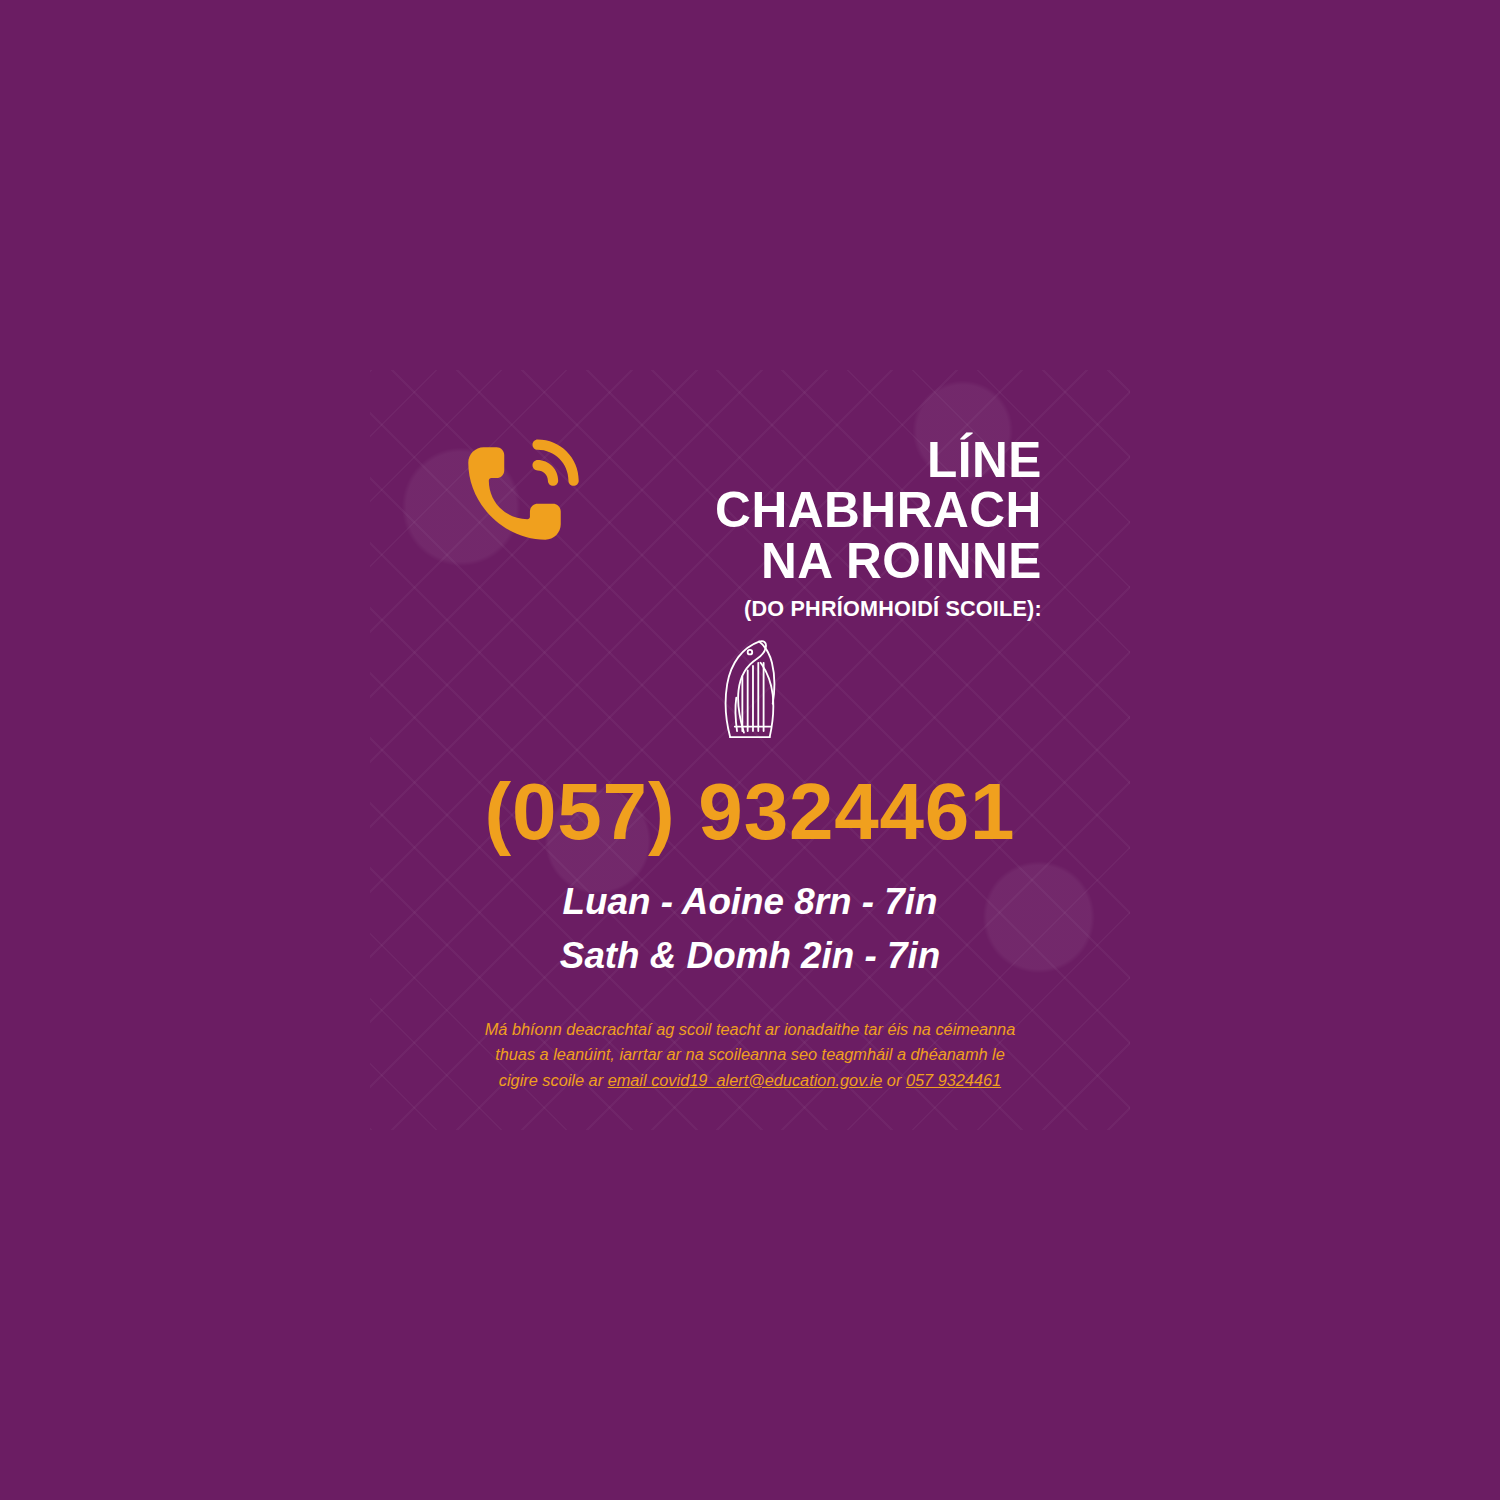Líne Chabhrach
na Roinne
(Do Phríomhoidí Scoile):
(057) 9324461
Luan - Aoine 8rn - 7in
Sath & Domh 2in - 7in
Má bhíonn deacrachtaí ag scoil teacht ar ionadaithe tar éis na céimeanna thuas a leanúint, iarrtar ar na scoileanna seo teagmháil a dhéanamh le cigire scoile ar email covid19_alert@education.gov.ie or 057 9324461